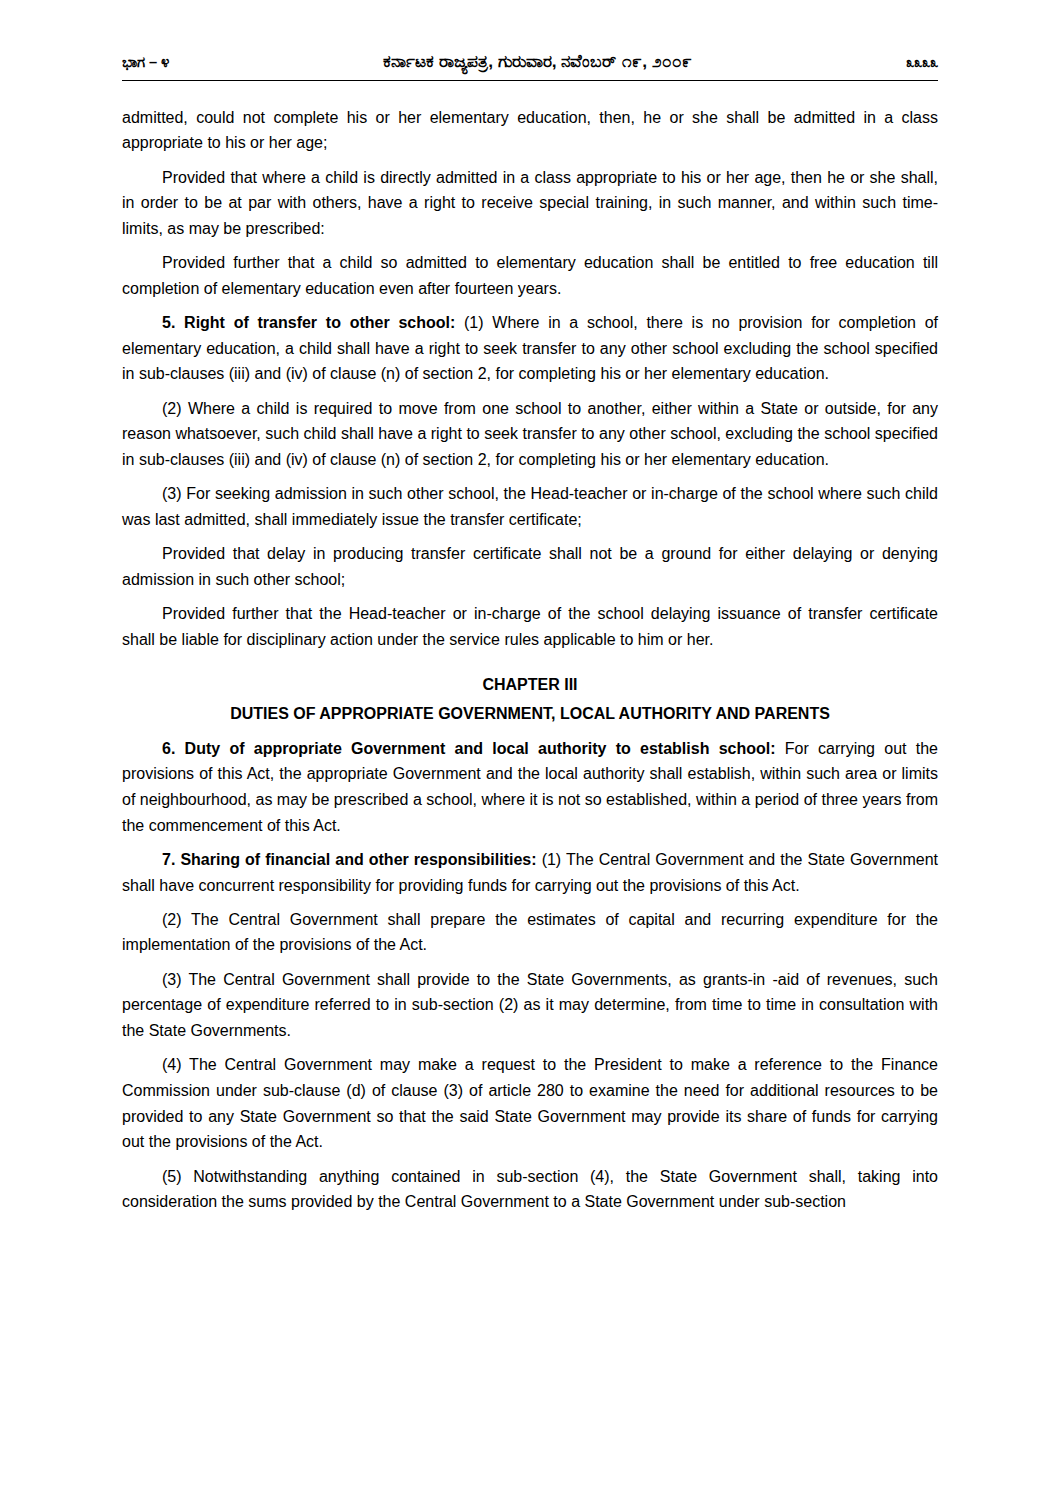ಭಾಗ – ೪ ಕರ್ನಾಟಕ ರಾಜ್ಯಪತ್ರ, ಗುರುವಾರ, ನವೆಂಬರ್ ೧೯, ೨೦೦೯ ೩೩೩೩
admitted, could not complete his or her elementary education, then, he or she shall be admitted in a class appropriate to his or her age;
Provided that where a child is directly admitted in a class appropriate to his or her age, then he or she shall, in order to be at par with others, have a right to receive special training, in such manner, and within such time-limits, as may be prescribed:
Provided further that a child so admitted to elementary education shall be entitled to free education till completion of elementary education even after fourteen years.
5. Right of transfer to other school: (1) Where in a school, there is no provision for completion of elementary education, a child shall have a right to seek transfer to any other school excluding the school specified in sub-clauses (iii) and (iv) of clause (n) of section 2, for completing his or her elementary education.
(2) Where a child is required to move from one school to another, either within a State or outside, for any reason whatsoever, such child shall have a right to seek transfer to any other school, excluding the school specified in sub-clauses (iii) and (iv) of clause (n) of section 2, for completing his or her elementary education.
(3) For seeking admission in such other school, the Head-teacher or in-charge of the school where such child was last admitted, shall immediately issue the transfer certificate;
Provided that delay in producing transfer certificate shall not be a ground for either delaying or denying admission in such other school;
Provided further that the Head-teacher or in-charge of the school delaying issuance of transfer certificate shall be liable for disciplinary action under the service rules applicable to him or her.
CHAPTER III
DUTIES OF APPROPRIATE GOVERNMENT, LOCAL AUTHORITY AND PARENTS
6. Duty of appropriate Government and local authority to establish school: For carrying out the provisions of this Act, the appropriate Government and the local authority shall establish, within such area or limits of neighbourhood, as may be prescribed a school, where it is not so established, within a period of three years from the commencement of this Act.
7. Sharing of financial and other responsibilities: (1) The Central Government and the State Government shall have concurrent responsibility for providing funds for carrying out the provisions of this Act.
(2) The Central Government shall prepare the estimates of capital and recurring expenditure for the implementation of the provisions of the Act.
(3) The Central Government shall provide to the State Governments, as grants-in -aid of revenues, such percentage of expenditure referred to in sub-section (2) as it may determine, from time to time in consultation with the State Governments.
(4) The Central Government may make a request to the President to make a reference to the Finance Commission under sub-clause (d) of clause (3) of article 280 to examine the need for additional resources to be provided to any State Government so that the said State Government may provide its share of funds for carrying out the provisions of the Act.
(5) Notwithstanding anything contained in sub-section (4), the State Government shall, taking into consideration the sums provided by the Central Government to a State Government under sub-section